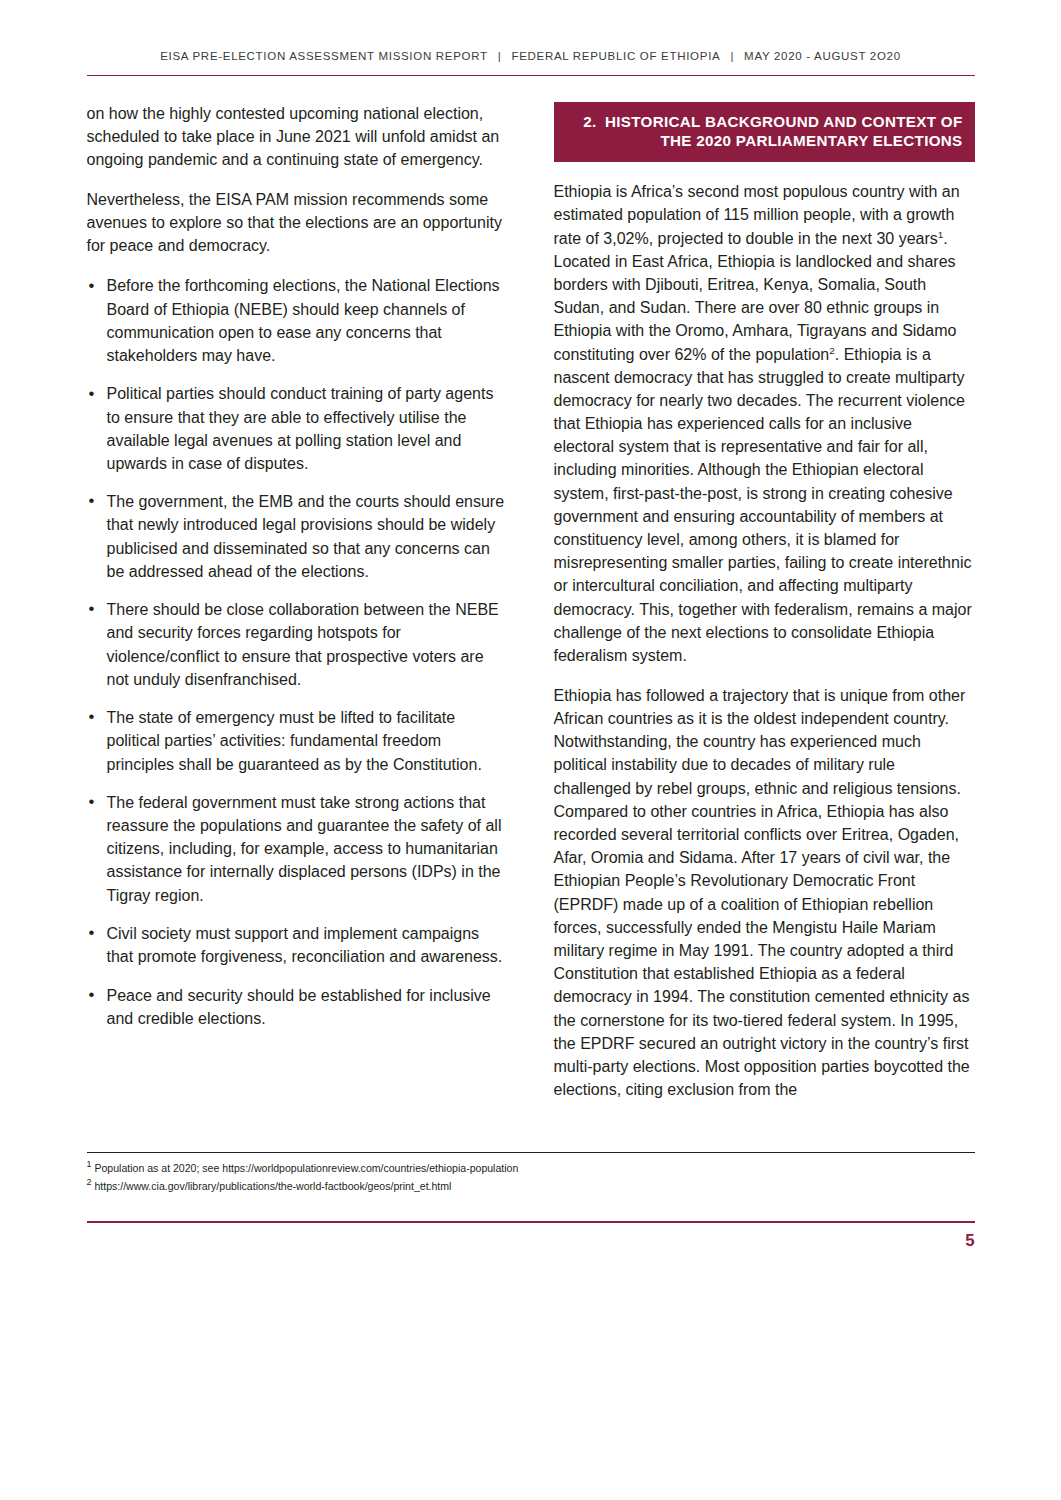EISA Pre-Election Assessment Mission Report|Federal Republic of Ethiopia|May 2020 - August 2O20
on how the highly contested upcoming national election, scheduled to take place in June 2021 will unfold amidst an ongoing pandemic and a continuing state of emergency.
Nevertheless, the EISA PAM mission recommends some avenues to explore so that the elections are an opportunity for peace and democracy.
Before the forthcoming elections, the National Elections Board of Ethiopia (NEBE) should keep channels of communication open to ease any concerns that stakeholders may have.
Political parties should conduct training of party agents to ensure that they are able to effectively utilise the available legal avenues at polling station level and upwards in case of disputes.
The government, the EMB and the courts should ensure that newly introduced legal provisions should be widely publicised and disseminated so that any concerns can be addressed ahead of the elections.
There should be close collaboration between the NEBE and security forces regarding hotspots for violence/conflict to ensure that prospective voters are not unduly disenfranchised.
The state of emergency must be lifted to facilitate political parties’ activities: fundamental freedom principles shall be guaranteed as by the Constitution.
The federal government must take strong actions that reassure the populations and guarantee the safety of all citizens, including, for example, access to humanitarian assistance for internally displaced persons (IDPs) in the Tigray region.
Civil society must support and implement campaigns that promote forgiveness, reconciliation and awareness.
Peace and security should be established for inclusive and credible elections.
2. Historical background and context of the 2020 parliamentary elections
Ethiopia is Africa’s second most populous country with an estimated population of 115 million people, with a growth rate of 3,02%, projected to double in the next 30 years1. Located in East Africa, Ethiopia is landlocked and shares borders with Djibouti, Eritrea, Kenya, Somalia, South Sudan, and Sudan. There are over 80 ethnic groups in Ethiopia with the Oromo, Amhara, Tigrayans and Sidamo constituting over 62% of the population2. Ethiopia is a nascent democracy that has struggled to create multiparty democracy for nearly two decades. The recurrent violence that Ethiopia has experienced calls for an inclusive electoral system that is representative and fair for all, including minorities. Although the Ethiopian electoral system, first-past-the-post, is strong in creating cohesive government and ensuring accountability of members at constituency level, among others, it is blamed for misrepresenting smaller parties, failing to create interethnic or intercultural conciliation, and affecting multiparty democracy. This, together with federalism, remains a major challenge of the next elections to consolidate Ethiopia federalism system.
Ethiopia has followed a trajectory that is unique from other African countries as it is the oldest independent country. Notwithstanding, the country has experienced much political instability due to decades of military rule challenged by rebel groups, ethnic and religious tensions. Compared to other countries in Africa, Ethiopia has also recorded several territorial conflicts over Eritrea, Ogaden, Afar, Oromia and Sidama. After 17 years of civil war, the Ethiopian People’s Revolutionary Democratic Front (EPRDF) made up of a coalition of Ethiopian rebellion forces, successfully ended the Mengistu Haile Mariam military regime in May 1991. The country adopted a third Constitution that established Ethiopia as a federal democracy in 1994. The constitution cemented ethnicity as the cornerstone for its two-tiered federal system. In 1995, the EPDRF secured an outright victory in the country’s first multi-party elections. Most opposition parties boycotted the elections, citing exclusion from the
1 Population as at 2020; see https://worldpopulationreview.com/countries/ethiopia-population
2 https://www.cia.gov/library/publications/the-world-factbook/geos/print_et.html
5